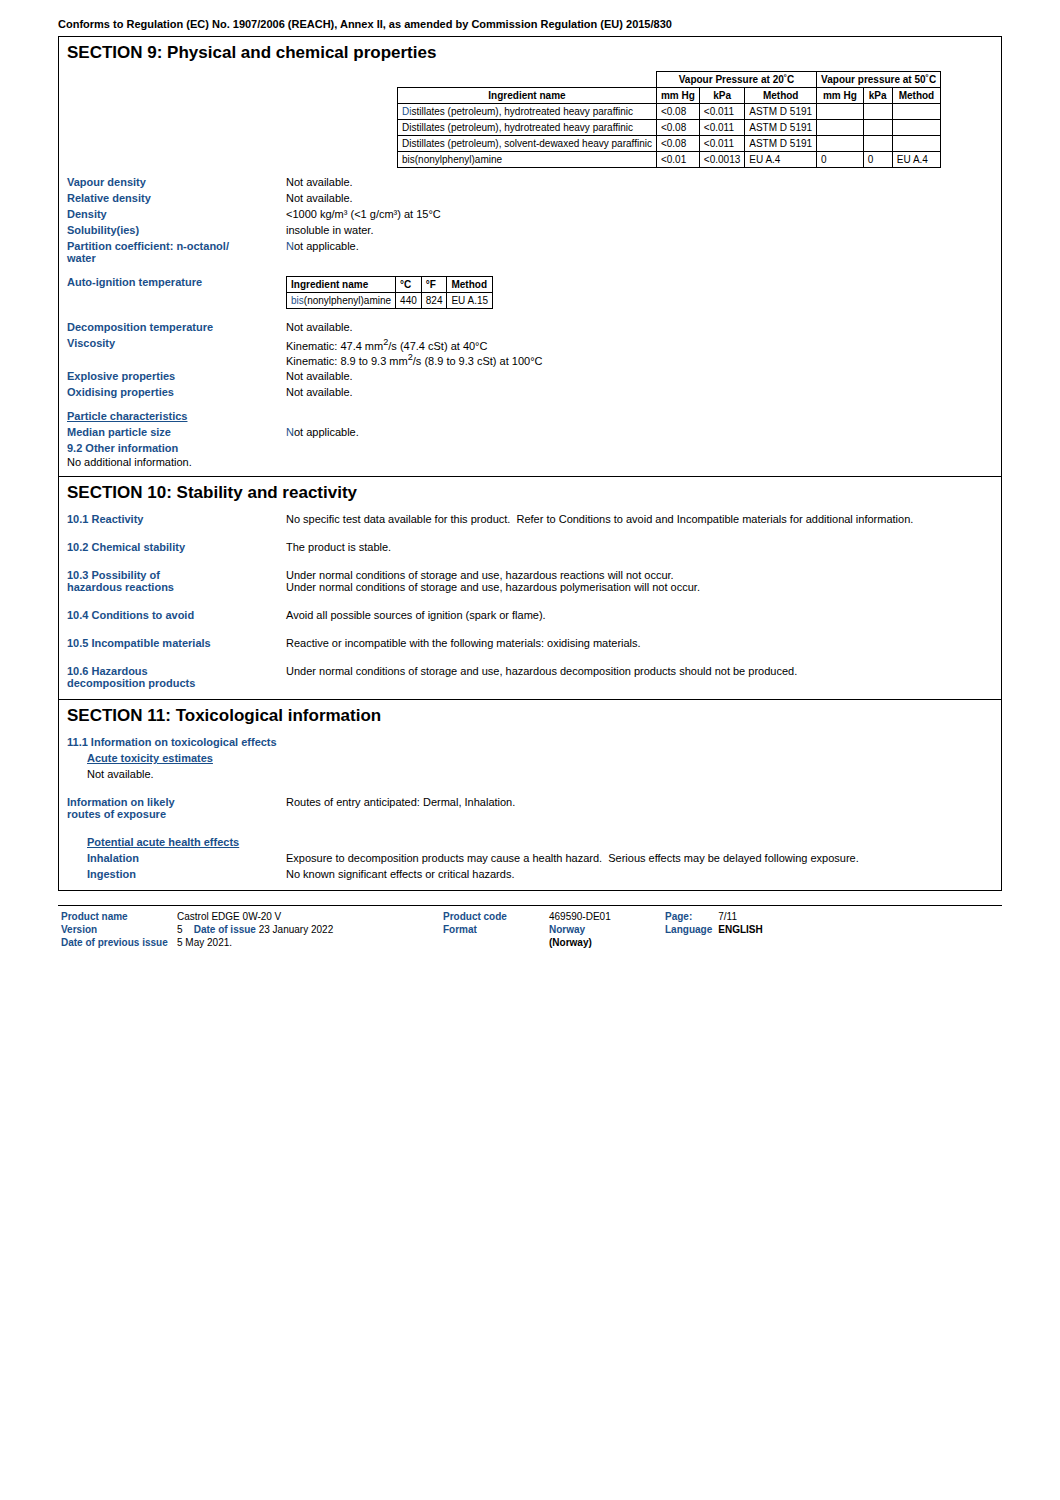Conforms to Regulation (EC) No. 1907/2006 (REACH), Annex II, as amended by Commission Regulation (EU) 2015/830
SECTION 9: Physical and chemical properties
| | Vapour Pressure at 20˚C | Vapour pressure at 50˚C |
| Ingredient name | mm Hg | kPa | Method | mm Hg | kPa | Method |
| Di stillates (petroleum), hydrotreated heavy paraffinic | <0.08 | <0.011 | ASTM D 5191 | | | |
| Distillates (petroleum), hydrotreated heavy paraffinic | <0.08 | <0.011 | ASTM D 5191 | | | |
| Distillates (petroleum), solvent-dewaxed heavy paraffinic | <0.08 | <0.011 | ASTM D 5191 | | | |
| bis(nonylphenyl)amine | <0.01 | <0.0013 | EU A.4 | 0 | 0 | EU A.4 |
| Vapour density | Not available. |
| Relative density | Not available. |
| Density | <1000 kg/m³ (<1 g/cm³) at 15°C |
| Solubility(ies) | insoluble in water. |
| Partition coefficient: n-octanol/ water | N ot applicable. |
| Auto-ignition temperature | / Ingredient name / °C / °F / Method / / --- / --- / --- / --- / / bis (nonylphenyl)amine / 440 / 824 / EU A.15 / |
| Decomposition temperature | Not available. |
| Viscosity | Kinematic: 47.4 mm 2 /s (47.4 cSt) at 40°C Kinematic: 8.9 to 9.3 mm 2 /s (8.9 to 9.3 cSt) at 100°C |
| Explosive properties | Not available. |
| Oxidising properties | Not available. |
| Particle characteristics | |
| Median particle size | N ot applicable. |
| 9.2 Other information | |
No additional information.
SECTION 10: Stability and reactivity
| 10.1 Reactivity | No specific test data available for this product. Refer to Conditions to avoid and Incompatible materials for additional information. |
| 10.2 Chemical stability | The product is stable. |
| 10.3 Possibility of hazardous reactions | Under normal conditions of storage and use, hazardous reactions will not occur. Under normal conditions of storage and use, hazardous polymerisation will not occur. |
| 10.4 Conditions to avoid | Avoid all possible sources of ignition (spark or flame). |
| 10.5 Incompatible materials | Reactive or incompatible with the following materials: oxidising materials. |
| 10.6 Hazardous decomposition products | Under normal conditions of storage and use, hazardous decomposition products should not be produced. |
SECTION 11: Toxicological information
| 11.1 Information on toxicological effects |
| Acute toxicity estimates |
| Not available. |
| Information on likely routes of exposure | Routes of entry anticipated: Dermal, Inhalation. |
| Potential acute health effects |
| Inhalation | Exposure to decomposition products may cause a health hazard. Serious effects may be delayed following exposure. |
| Ingestion | No known significant effects or critical hazards. |
| Product name | Castrol EDGE 0W-20 V | Product code | 469590-DE01 | Page: | 7/11 |
| Version | 5 Date of issue 23 January 2022 | Format | Norway | Language | ENGLISH |
| Date of previous issue | 5 May 2021. | | (Norway) | | |